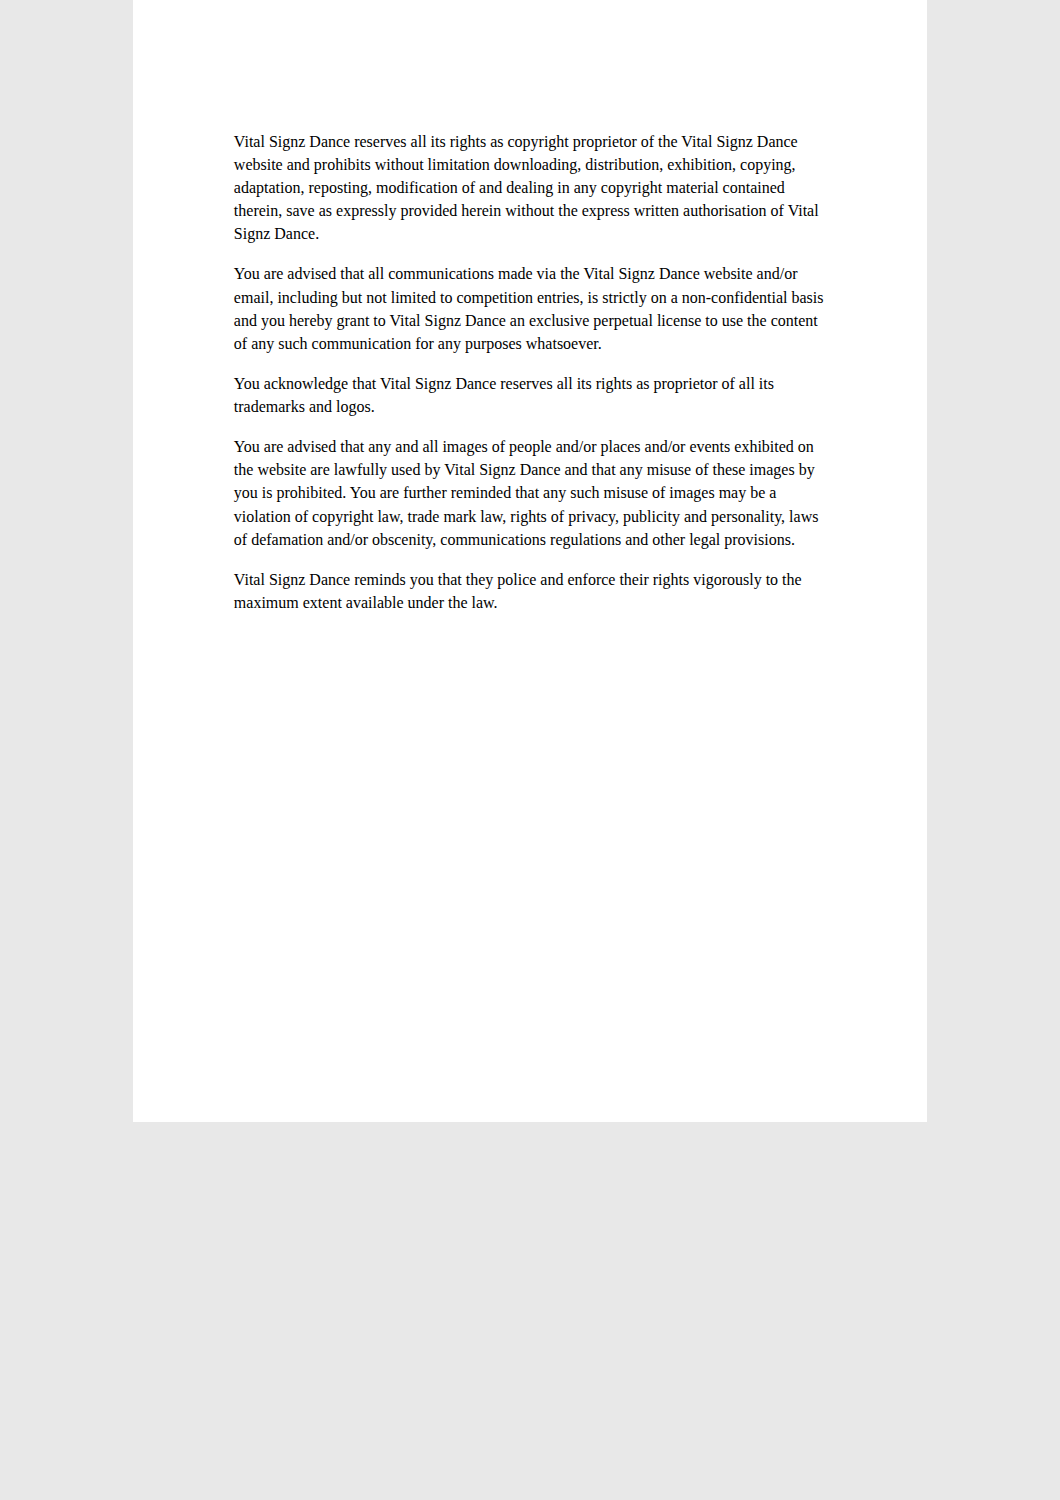Vital Signz Dance reserves all its rights as copyright proprietor of the Vital Signz Dance website and prohibits without limitation downloading, distribution, exhibition, copying, adaptation, reposting, modification of and dealing in any copyright material contained therein, save as expressly provided herein without the express written authorisation of Vital Signz Dance.
You are advised that all communications made via the Vital Signz Dance website and/or email, including but not limited to competition entries, is strictly on a non-confidential basis and you hereby grant to Vital Signz Dance an exclusive perpetual license to use the content of any such communication for any purposes whatsoever.
You acknowledge that Vital Signz Dance reserves all its rights as proprietor of all its trademarks and logos.
You are advised that any and all images of people and/or places and/or events exhibited on the website are lawfully used by Vital Signz Dance and that any misuse of these images by you is prohibited. You are further reminded that any such misuse of images may be a violation of copyright law, trade mark law, rights of privacy, publicity and personality, laws of defamation and/or obscenity, communications regulations and other legal provisions.
Vital Signz Dance reminds you that they police and enforce their rights vigorously to the maximum extent available under the law.